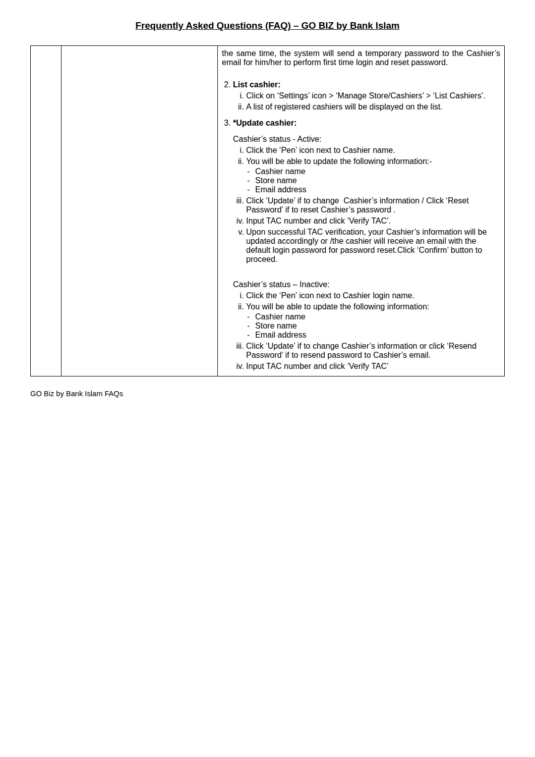Frequently Asked Questions (FAQ) – GO BIZ by Bank Islam
| | | the same time, the system will send a temporary password to the Cashier’s email for him/her to perform first time login and reset password. List cashier: Click on ‘Settings’ icon > ‘Manage Store/Cashiers’ > ‘List Cashiers’. A list of registered cashiers will be displayed on the list. *Update cashier: Cashier’s status - Active: Click the ‘Pen’ icon next to Cashier name. You will be able to update the following information:- Cashier name Store name Email address Click ‘Update’ if to change Cashier’s information / Click ‘Reset Password’ if to reset Cashier’s password . Input TAC number and click ‘Verify TAC’. Upon successful TAC verification, your Cashier’s information will be updated accordingly or /the cashier will receive an email with the default login password for password reset.Click ‘Confirm’ button to proceed. Cashier’s status – Inactive: Click the ‘Pen’ icon next to Cashier login name. You will be able to update the following information: Cashier name Store name Email address Click ‘Update’ if to change Cashier’s information or click ‘Resend Password’ if to resend password to Cashier’s email. Input TAC number and click ‘Verify TAC’ |
GO Biz by Bank Islam FAQs